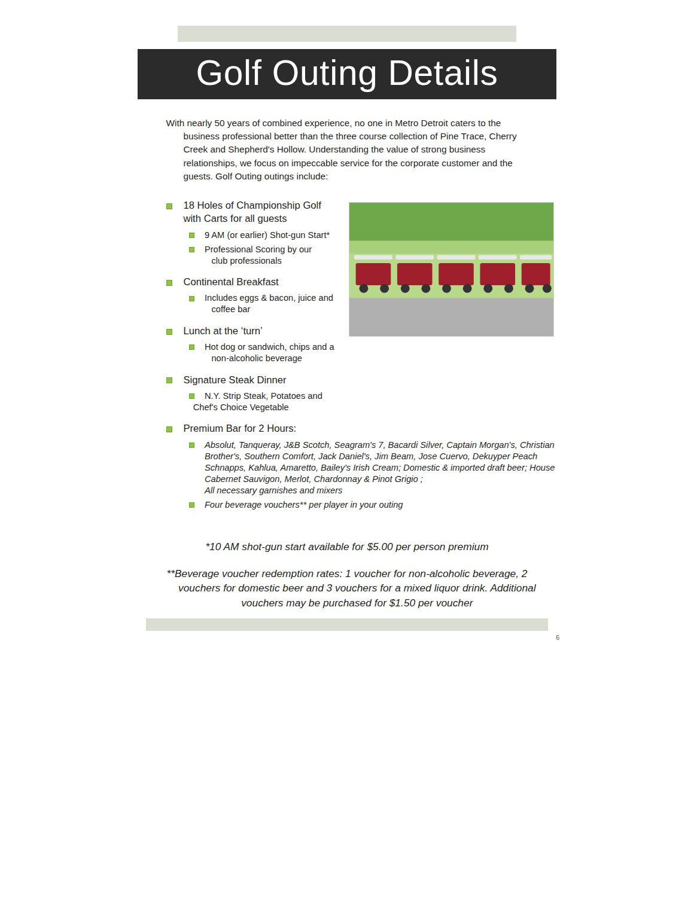Golf Outing Details
With nearly 50 years of combined experience, no one in Metro Detroit caters to the business professional better than the three course collection of Pine Trace, Cherry Creek and Shepherd's Hollow. Understanding the value of strong business relationships, we focus on impeccable service for the corporate customer and the guests. Golf Outing outings include:
18 Holes of Championship Golf with Carts for all guests
9 AM (or earlier) Shot-gun Start*
Professional Scoring by ourclub professionals
Continental Breakfast
Includes eggs & bacon, juice andcoffee bar
Lunch at the ‘turn’
Hot dog or sandwich, chips and anon-alcoholic beverage
Signature Steak Dinner
N.Y. Strip Steak, Potatoes andChef's Choice Vegetable
Premium Bar for 2 Hours:
Absolut, Tanqueray, J&B Scotch, Seagram's 7, Bacardi Silver, Captain Morgan's, Christian Brother's, Southern Comfort, Jack Daniel's, Jim Beam, Jose Cuervo, Dekuyper Peach Schnapps, Kahlua, Amaretto, Bailey's Irish Cream; Domestic & imported draft beer; House Cabernet Sauvigon, Merlot, Chardonnay & Pinot Grigio ;
All necessary garnishes and mixers
Four beverage vouchers** per player in your outing
*10 AM shot-gun start available for $5.00 per person premium
**Beverage voucher redemption rates: 1 voucher for non-alcoholic beverage, 2 vouchers for domestic beer and 3 vouchers for a mixed liquor drink. Additional vouchers may be purchased for $1.50 per voucher
6